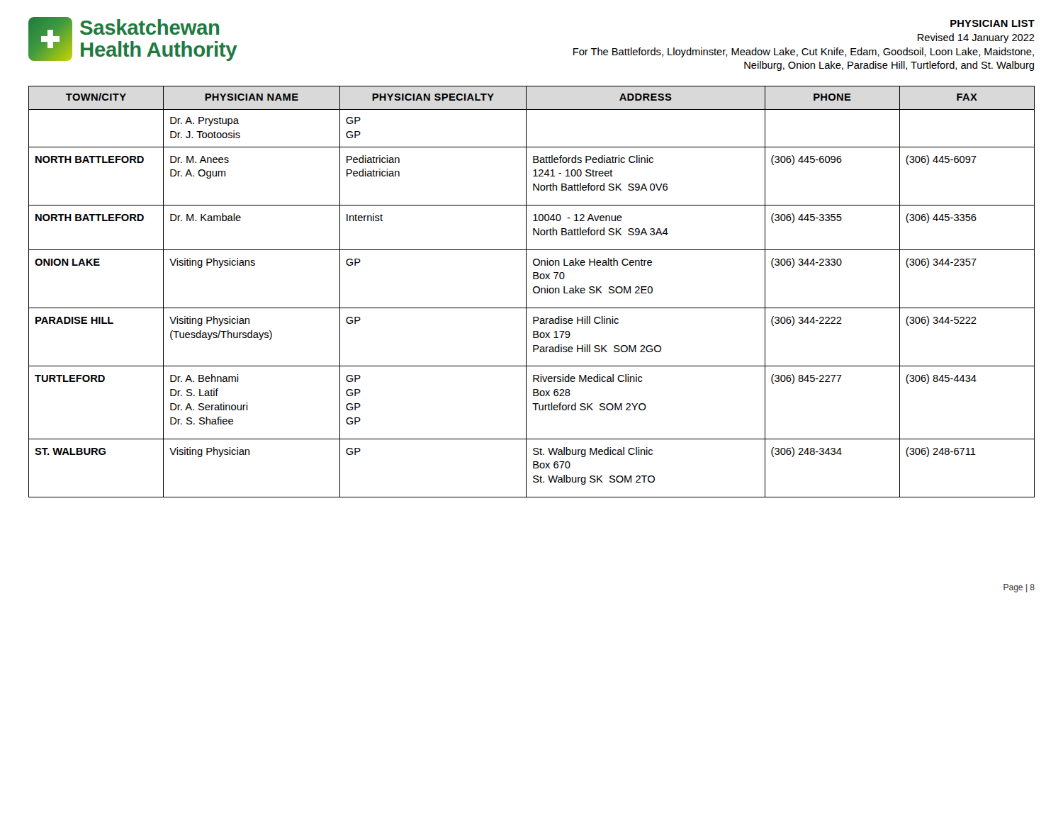Saskatchewan
Health Authority
PHYSICIAN LIST
Revised 14 January 2022
For The Battlefords, Lloydminster, Meadow Lake, Cut Knife, Edam, Goodsoil, Loon Lake, Maidstone,
Neilburg, Onion Lake, Paradise Hill, Turtleford, and St. Walburg
| TOWN/CITY | PHYSICIAN NAME | PHYSICIAN SPECIALTY | ADDRESS | PHONE | FAX |
| --- | --- | --- | --- | --- | --- |
| | Dr. A. Prystupa Dr. J. Tootoosis | GP GP | | | |
| NORTH BATTLEFORD | Dr. M. Anees Dr. A. Ogum | Pediatrician Pediatrician | Battlefords Pediatric Clinic 1241 - 100 Street North Battleford SK S9A 0V6 | (306) 445-6096 | (306) 445-6097 |
| NORTH BATTLEFORD | Dr. M. Kambale | Internist | 10040 - 12 Avenue North Battleford SK S9A 3A4 | (306) 445-3355 | (306) 445-3356 |
| ONION LAKE | Visiting Physicians | GP | Onion Lake Health Centre Box 70 Onion Lake SK SOM 2E0 | (306) 344-2330 | (306) 344-2357 |
| PARADISE HILL | Visiting Physician (Tuesdays/Thursdays) | GP | Paradise Hill Clinic Box 179 Paradise Hill SK SOM 2GO | (306) 344-2222 | (306) 344-5222 |
| TURTLEFORD | Dr. A. Behnami Dr. S. Latif Dr. A. Seratinouri Dr. S. Shafiee | GP GP GP GP | Riverside Medical Clinic Box 628 Turtleford SK SOM 2YO | (306) 845-2277 | (306) 845-4434 |
| ST. WALBURG | Visiting Physician | GP | St. Walburg Medical Clinic Box 670 St. Walburg SK SOM 2TO | (306) 248-3434 | (306) 248-6711 |
Page | 8